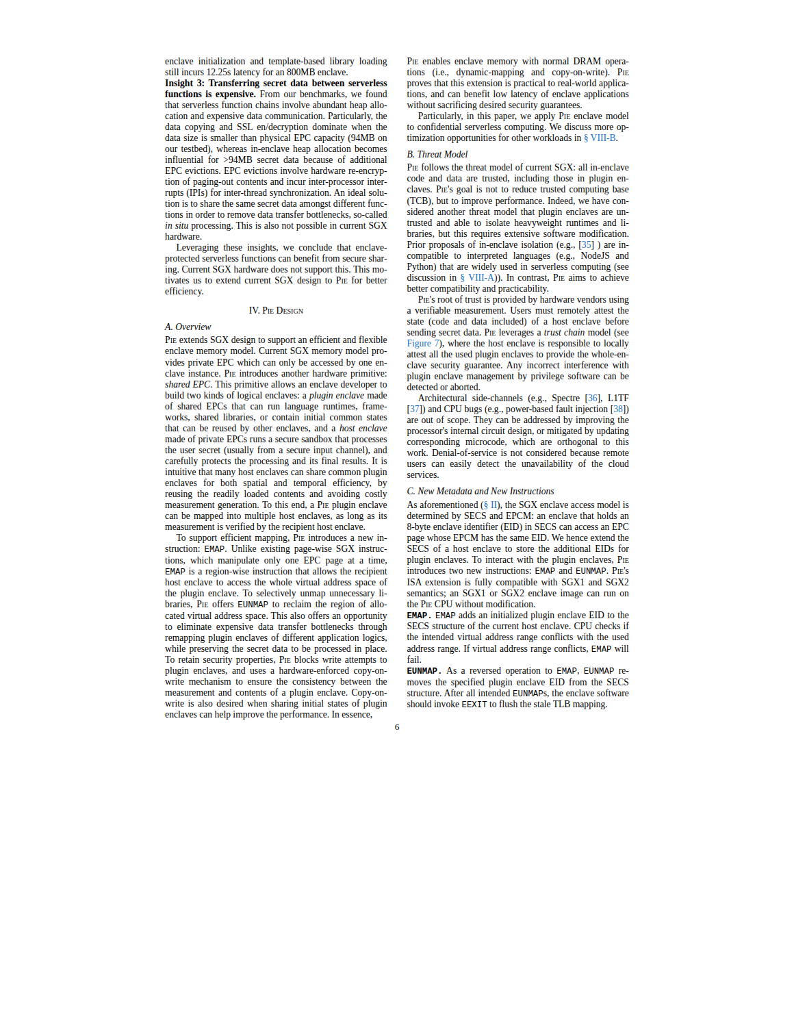enclave initialization and template-based library loading still incurs 12.25s latency for an 800MB enclave.
Insight 3: Transferring secret data between serverless functions is expensive. From our benchmarks, we found that serverless function chains involve abundant heap allocation and expensive data communication. Particularly, the data copying and SSL en/decryption dominate when the data size is smaller than physical EPC capacity (94MB on our testbed), whereas in-enclave heap allocation becomes influential for >94MB secret data because of additional EPC evictions. EPC evictions involve hardware re-encryption of paging-out contents and incur inter-processor interrupts (IPIs) for inter-thread synchronization. An ideal solution is to share the same secret data amongst different functions in order to remove data transfer bottlenecks, so-called in situ processing. This is also not possible in current SGX hardware.
Leveraging these insights, we conclude that enclave-protected serverless functions can benefit from secure sharing. Current SGX hardware does not support this. This motivates us to extend current SGX design to Pie for better efficiency.
IV. Pie Design
A. Overview
Pie extends SGX design to support an efficient and flexible enclave memory model. Current SGX memory model provides private EPC which can only be accessed by one enclave instance. Pie introduces another hardware primitive: shared EPC. This primitive allows an enclave developer to build two kinds of logical enclaves: a plugin enclave made of shared EPCs that can run language runtimes, frameworks, shared libraries, or contain initial common states that can be reused by other enclaves, and a host enclave made of private EPCs runs a secure sandbox that processes the user secret (usually from a secure input channel), and carefully protects the processing and its final results. It is intuitive that many host enclaves can share common plugin enclaves for both spatial and temporal efficiency, by reusing the readily loaded contents and avoiding costly measurement generation. To this end, a Pie plugin enclave can be mapped into multiple host enclaves, as long as its measurement is verified by the recipient host enclave.
To support efficient mapping, Pie introduces a new instruction: EMAP. Unlike existing page-wise SGX instructions, which manipulate only one EPC page at a time, EMAP is a region-wise instruction that allows the recipient host enclave to access the whole virtual address space of the plugin enclave. To selectively unmap unnecessary libraries, Pie offers EUNMAP to reclaim the region of allocated virtual address space. This also offers an opportunity to eliminate expensive data transfer bottlenecks through remapping plugin enclaves of different application logics, while preserving the secret data to be processed in place. To retain security properties, Pie blocks write attempts to plugin enclaves, and uses a hardware-enforced copy-on-write mechanism to ensure the consistency between the measurement and contents of a plugin enclave. Copy-on-write is also desired when sharing initial states of plugin enclaves can help improve the performance. In essence,
Pie enables enclave memory with normal DRAM operations (i.e., dynamic-mapping and copy-on-write). Pie proves that this extension is practical to real-world applications, and can benefit low latency of enclave applications without sacrificing desired security guarantees.
Particularly, in this paper, we apply Pie enclave model to confidential serverless computing. We discuss more optimization opportunities for other workloads in § VIII-B.
B. Threat Model
Pie follows the threat model of current SGX: all in-enclave code and data are trusted, including those in plugin enclaves. Pie's goal is not to reduce trusted computing base (TCB), but to improve performance. Indeed, we have considered another threat model that plugin enclaves are untrusted and able to isolate heavyweight runtimes and libraries, but this requires extensive software modification. Prior proposals of in-enclave isolation (e.g., [35] ) are incompatible to interpreted languages (e.g., NodeJS and Python) that are widely used in serverless computing (see discussion in § VIII-A)). In contrast, Pie aims to achieve better compatibility and practicability.
Pie's root of trust is provided by hardware vendors using a verifiable measurement. Users must remotely attest the state (code and data included) of a host enclave before sending secret data. Pie leverages a trust chain model (see Figure 7), where the host enclave is responsible to locally attest all the used plugin enclaves to provide the whole-enclave security guarantee. Any incorrect interference with plugin enclave management by privilege software can be detected or aborted.
Architectural side-channels (e.g., Spectre [36], L1TF [37]) and CPU bugs (e.g., power-based fault injection [38]) are out of scope. They can be addressed by improving the processor's internal circuit design, or mitigated by updating corresponding microcode, which are orthogonal to this work. Denial-of-service is not considered because remote users can easily detect the unavailability of the cloud services.
C. New Metadata and New Instructions
As aforementioned (§ II), the SGX enclave access model is determined by SECS and EPCM: an enclave that holds an 8-byte enclave identifier (EID) in SECS can access an EPC page whose EPCM has the same EID. We hence extend the SECS of a host enclave to store the additional EIDs for plugin enclaves. To interact with the plugin enclaves, Pie introduces two new instructions: EMAP and EUNMAP. Pie's ISA extension is fully compatible with SGX1 and SGX2 semantics; an SGX1 or SGX2 enclave image can run on the Pie CPU without modification.
EMAP. EMAP adds an initialized plugin enclave EID to the SECS structure of the current host enclave. CPU checks if the intended virtual address range conflicts with the used address range. If virtual address range conflicts, EMAP will fail.
EUNMAP. As a reversed operation to EMAP, EUNMAP removes the specified plugin enclave EID from the SECS structure. After all intended EUNMAPs, the enclave software should invoke EEXIT to flush the stale TLB mapping.
6